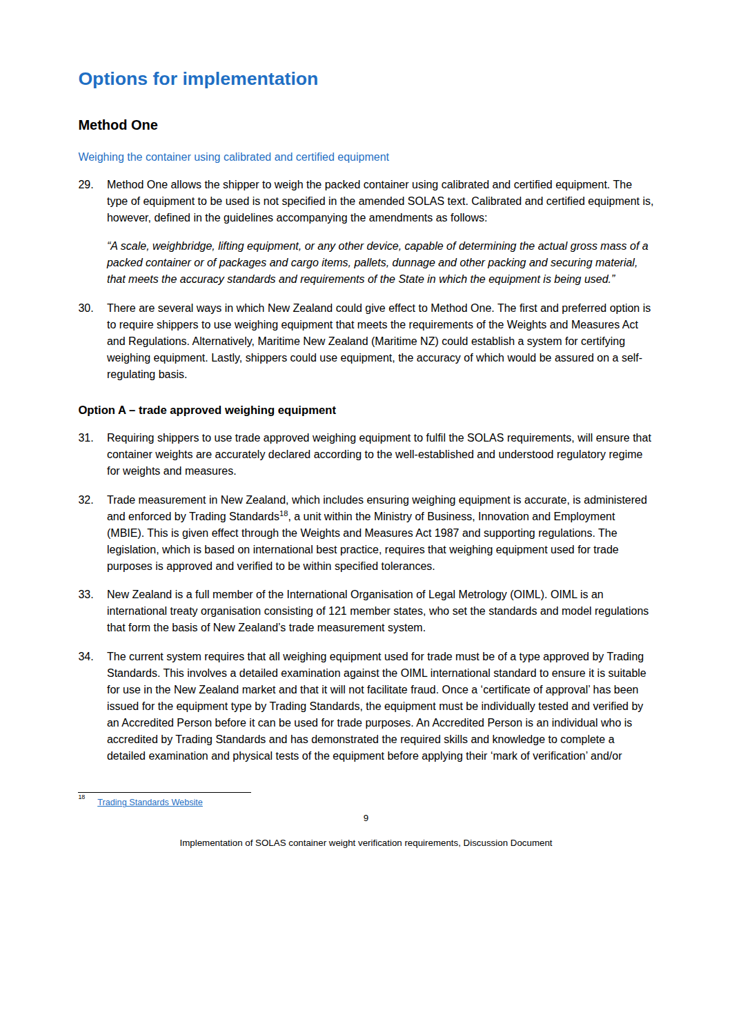Options for implementation
Method One
Weighing the container using calibrated and certified equipment
29. Method One allows the shipper to weigh the packed container using calibrated and certified equipment. The type of equipment to be used is not specified in the amended SOLAS text. Calibrated and certified equipment is, however, defined in the guidelines accompanying the amendments as follows:
“A scale, weighbridge, lifting equipment, or any other device, capable of determining the actual gross mass of a packed container or of packages and cargo items, pallets, dunnage and other packing and securing material, that meets the accuracy standards and requirements of the State in which the equipment is being used.”
30. There are several ways in which New Zealand could give effect to Method One. The first and preferred option is to require shippers to use weighing equipment that meets the requirements of the Weights and Measures Act and Regulations. Alternatively, Maritime New Zealand (Maritime NZ) could establish a system for certifying weighing equipment. Lastly, shippers could use equipment, the accuracy of which would be assured on a self-regulating basis.
Option A – trade approved weighing equipment
31. Requiring shippers to use trade approved weighing equipment to fulfil the SOLAS requirements, will ensure that container weights are accurately declared according to the well-established and understood regulatory regime for weights and measures.
32. Trade measurement in New Zealand, which includes ensuring weighing equipment is accurate, is administered and enforced by Trading Standards18, a unit within the Ministry of Business, Innovation and Employment (MBIE). This is given effect through the Weights and Measures Act 1987 and supporting regulations. The legislation, which is based on international best practice, requires that weighing equipment used for trade purposes is approved and verified to be within specified tolerances.
33. New Zealand is a full member of the International Organisation of Legal Metrology (OIML). OIML is an international treaty organisation consisting of 121 member states, who set the standards and model regulations that form the basis of New Zealand’s trade measurement system.
34. The current system requires that all weighing equipment used for trade must be of a type approved by Trading Standards. This involves a detailed examination against the OIML international standard to ensure it is suitable for use in the New Zealand market and that it will not facilitate fraud. Once a ‘certificate of approval’ has been issued for the equipment type by Trading Standards, the equipment must be individually tested and verified by an Accredited Person before it can be used for trade purposes. An Accredited Person is an individual who is accredited by Trading Standards and has demonstrated the required skills and knowledge to complete a detailed examination and physical tests of the equipment before applying their ‘mark of verification’ and/or
18Trading Standards Website
9
Implementation of SOLAS container weight verification requirements, Discussion Document